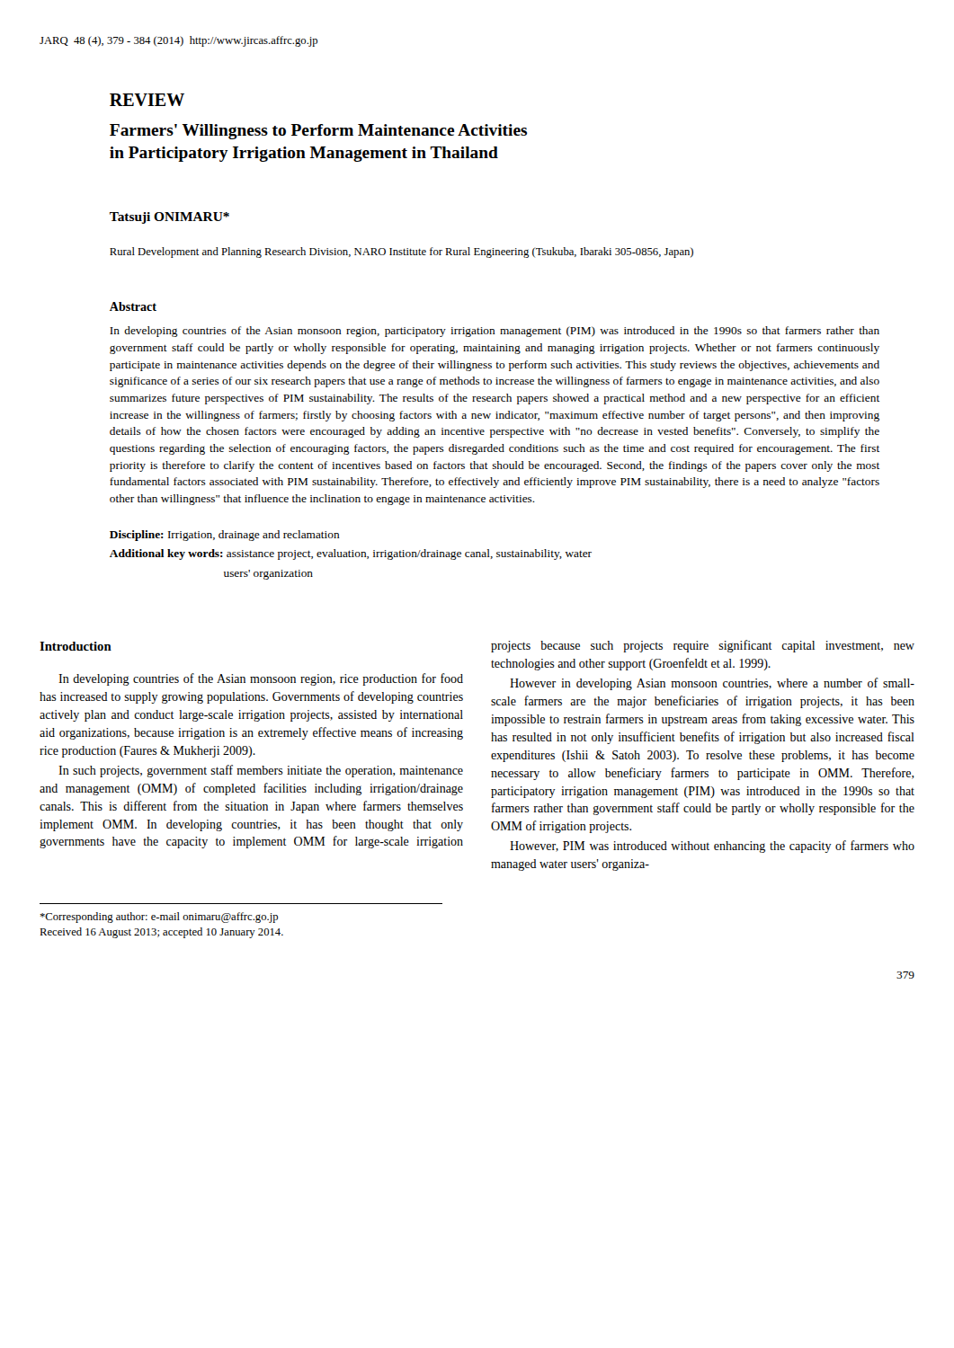JARQ 48 (4), 379 - 384 (2014) http://www.jircas.affrc.go.jp
REVIEW
Farmers' Willingness to Perform Maintenance Activities
in Participatory Irrigation Management in Thailand
Tatsuji ONIMARU*
Rural Development and Planning Research Division, NARO Institute for Rural Engineering (Tsukuba, Ibaraki 305-0856, Japan)
Abstract
In developing countries of the Asian monsoon region, participatory irrigation management (PIM) was introduced in the 1990s so that farmers rather than government staff could be partly or wholly responsible for operating, maintaining and managing irrigation projects. Whether or not farmers continuously participate in maintenance activities depends on the degree of their willingness to perform such activities. This study reviews the objectives, achievements and significance of a series of our six research papers that use a range of methods to increase the willingness of farmers to engage in maintenance activities, and also summarizes future perspectives of PIM sustainability. The results of the research papers showed a practical method and a new perspective for an efficient increase in the willingness of farmers; firstly by choosing factors with a new indicator, "maximum effective number of target persons", and then improving details of how the chosen factors were encouraged by adding an incentive perspective with "no decrease in vested benefits". Conversely, to simplify the questions regarding the selection of encouraging factors, the papers disregarded conditions such as the time and cost required for encouragement. The first priority is therefore to clarify the content of incentives based on factors that should be encouraged. Second, the findings of the papers cover only the most fundamental factors associated with PIM sustainability. Therefore, to effectively and efficiently improve PIM sustainability, there is a need to analyze "factors other than willingness" that influence the inclination to engage in maintenance activities.
Discipline: Irrigation, drainage and reclamation
Additional key words: assistance project, evaluation, irrigation/drainage canal, sustainability, water
users' organization
Introduction
In developing countries of the Asian monsoon region, rice production for food has increased to supply growing populations. Governments of developing countries actively plan and conduct large-scale irrigation projects, assisted by international aid organizations, because irrigation is an extremely effective means of increasing rice production (Faures & Mukherji 2009).
In such projects, government staff members initiate the operation, maintenance and management (OMM) of completed facilities including irrigation/drainage canals. This is different from the situation in Japan where farmers themselves implement OMM. In developing countries, it has been thought that only governments have the capacity to implement OMM for large-scale irrigation projects because such projects require significant capital investment, new technologies and other support (Groenfeldt et al. 1999).
However in developing Asian monsoon countries, where a number of small-scale farmers are the major beneficiaries of irrigation projects, it has been impossible to restrain farmers in upstream areas from taking excessive water. This has resulted in not only insufficient benefits of irrigation but also increased fiscal expenditures (Ishii & Satoh 2003). To resolve these problems, it has become necessary to allow beneficiary farmers to participate in OMM. Therefore, participatory irrigation management (PIM) was introduced in the 1990s so that farmers rather than government staff could be partly or wholly responsible for the OMM of irrigation projects.
However, PIM was introduced without enhancing the capacity of farmers who managed water users' organiza-
*Corresponding author: e-mail onimaru@affrc.go.jp
Received 16 August 2013; accepted 10 January 2014.
379